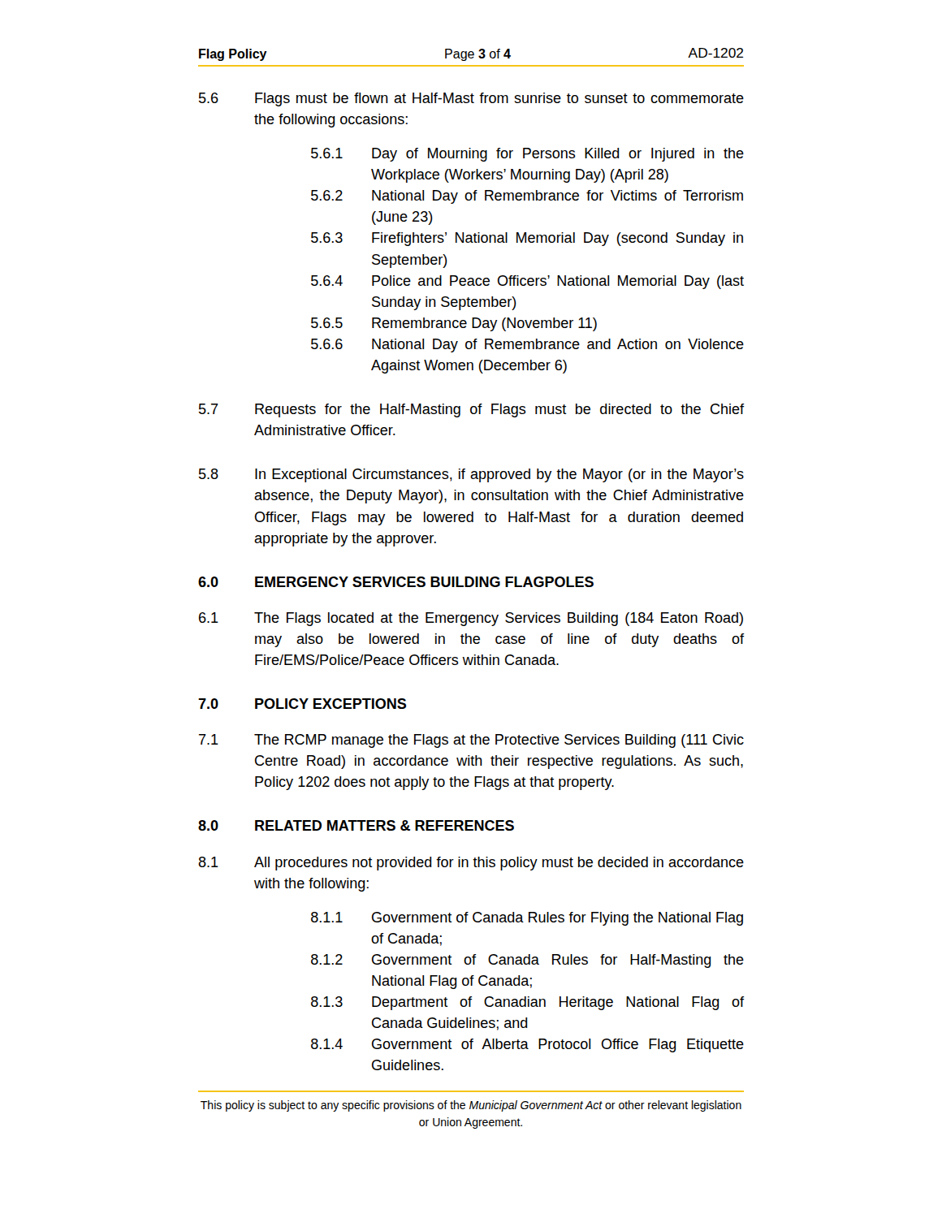Flag Policy
Page 3 of 4
AD-1202
5.6
Flags must be flown at Half-Mast from sunrise to sunset to commemorate the following occasions:
5.6.1
Day of Mourning for Persons Killed or Injured in the Workplace (Workers’ Mourning Day) (April 28)
5.6.2
National Day of Remembrance for Victims of Terrorism (June 23)
5.6.3
Firefighters’ National Memorial Day (second Sunday in September)
5.6.4
Police and Peace Officers’ National Memorial Day (last Sunday in September)
5.6.5
Remembrance Day (November 11)
5.6.6
National Day of Remembrance and Action on Violence Against Women (December 6)
5.7
Requests for the Half-Masting of Flags must be directed to the Chief Administrative Officer.
5.8
In Exceptional Circumstances, if approved by the Mayor (or in the Mayor’s absence, the Deputy Mayor), in consultation with the Chief Administrative Officer, Flags may be lowered to Half-Mast for a duration deemed appropriate by the approver.
6.0 EMERGENCY SERVICES BUILDING FLAGPOLES
6.1
The Flags located at the Emergency Services Building (184 Eaton Road) may also be lowered in the case of line of duty deaths of Fire/EMS/Police/Peace Officers within Canada.
7.0 POLICY EXCEPTIONS
7.1
The RCMP manage the Flags at the Protective Services Building (111 Civic Centre Road) in accordance with their respective regulations. As such, Policy 1202 does not apply to the Flags at that property.
8.0 RELATED MATTERS & REFERENCES
8.1
All procedures not provided for in this policy must be decided in accordance with the following:
8.1.1
Government of Canada Rules for Flying the National Flag of Canada;
8.1.2
Government of Canada Rules for Half-Masting the National Flag of Canada;
8.1.3
Department of Canadian Heritage National Flag of Canada Guidelines; and
8.1.4
Government of Alberta Protocol Office Flag Etiquette Guidelines.
This policy is subject to any specific provisions of the Municipal Government Act or other relevant legislation or Union Agreement.